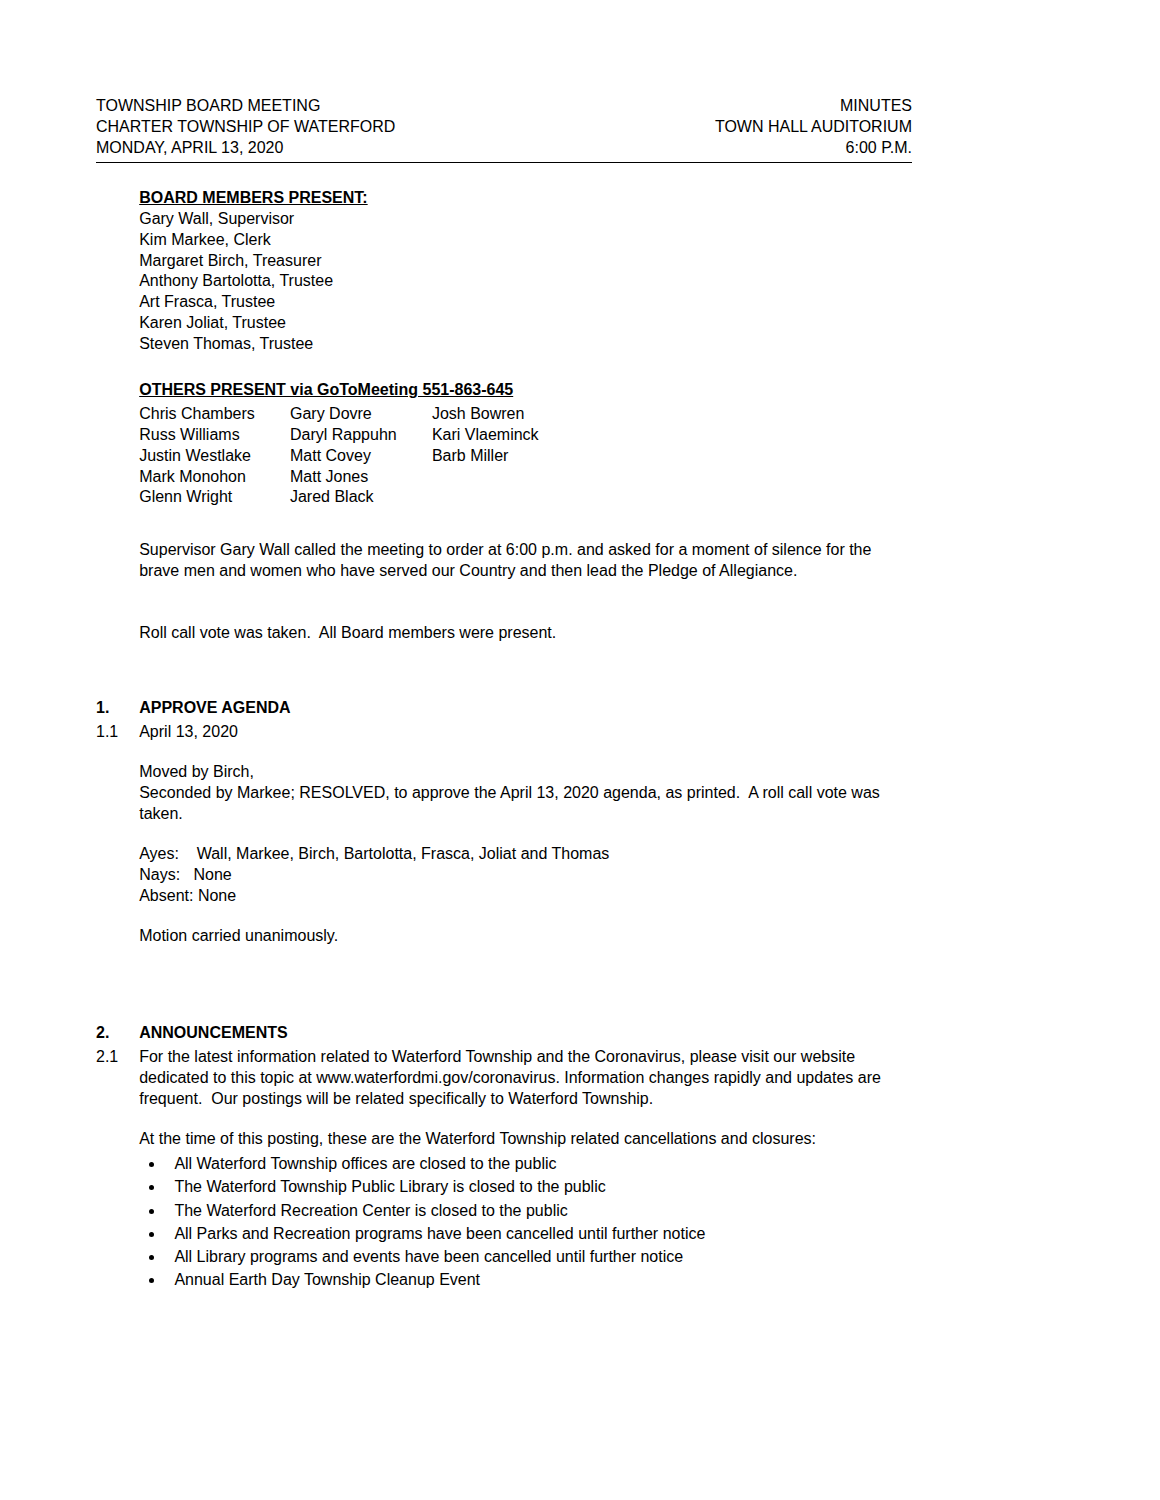| TOWNSHIP BOARD MEETING | MINUTES |
| CHARTER TOWNSHIP OF WATERFORD | TOWN HALL AUDITORIUM |
| MONDAY, APRIL 13, 2020 | 6:00 P.M. |
BOARD MEMBERS PRESENT:
Gary Wall, Supervisor
Kim Markee, Clerk
Margaret Birch, Treasurer
Anthony Bartolotta, Trustee
Art Frasca, Trustee
Karen Joliat, Trustee
Steven Thomas, Trustee
OTHERS PRESENT via GoToMeeting 551-863-645
| Chris Chambers | Gary Dovre | Josh Bowren |
| Russ Williams | Daryl Rappuhn | Kari Vlaeminck |
| Justin Westlake | Matt Covey | Barb Miller |
| Mark Monohon | Matt Jones | |
| Glenn Wright | Jared Black | |
Supervisor Gary Wall called the meeting to order at 6:00 p.m. and asked for a moment of silence for the brave men and women who have served our Country and then lead the Pledge of Allegiance.
Roll call vote was taken. All Board members were present.
1.
APPROVE AGENDA
1.1
April 13, 2020
Moved by Birch,
Seconded by Markee; RESOLVED, to approve the April 13, 2020 agenda, as printed. A roll call vote was taken.
Ayes: Wall, Markee, Birch, Bartolotta, Frasca, Joliat and Thomas
Nays: None
Absent: None
Motion carried unanimously.
2.
ANNOUNCEMENTS
2.1
For the latest information related to Waterford Township and the Coronavirus, please visit our website dedicated to this topic at www.waterfordmi.gov/coronavirus. Information changes rapidly and updates are frequent. Our postings will be related specifically to Waterford Township.
At the time of this posting, these are the Waterford Township related cancellations and closures:
All Waterford Township offices are closed to the public
The Waterford Township Public Library is closed to the public
The Waterford Recreation Center is closed to the public
All Parks and Recreation programs have been cancelled until further notice
All Library programs and events have been cancelled until further notice
Annual Earth Day Township Cleanup Event